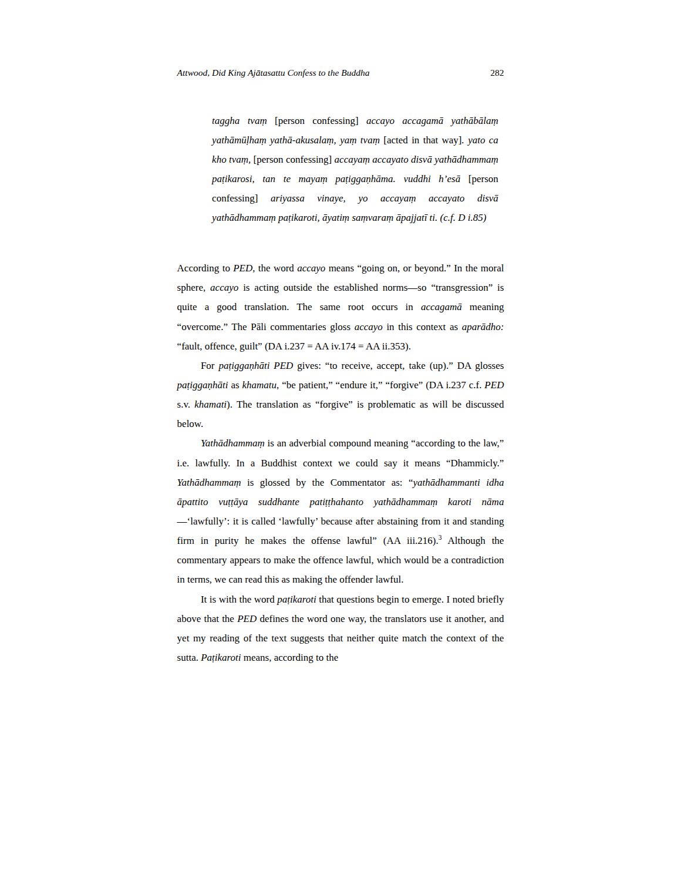Attwood, Did King Ajātasattu Confess to the Buddha 282
taggha tvaṃ [person confessing] accayo accagamā yathābālaṃ yathāmūḷhaṃ yathā-akusalaṃ, yaṃ tvaṃ [acted in that way]. yato ca kho tvaṃ, [person confessing] accayaṃ accayato disvā yathādhammaṃ paṭikarosi, tan te mayaṃ paṭiggaṇhāma. vuddhi h’esā [person confessing] ariyassa vinaye, yo accayaṃ accayato disvā yathādhammaṃ paṭikaroti, āyatiṃ saṃvaraṃ āpajjatī ti. (c.f. D i.85)
According to PED, the word accayo means “going on, or beyond.” In the moral sphere, accayo is acting outside the established norms—so “transgression” is quite a good translation. The same root occurs in accagamā meaning “overcome.” The Pāli commentaries gloss accayo in this context as aparādho: “fault, offence, guilt” (DA i.237 = AA iv.174 = AA ii.353).
For paṭiggaṇhāti PED gives: “to receive, accept, take (up).” DA glosses paṭiggaṇhāti as khamatu, “be patient,” “endure it,” “forgive” (DA i.237 c.f. PED s.v. khamati). The translation as “forgive” is problematic as will be discussed below.
Yathādhammaṃ is an adverbial compound meaning “according to the law,” i.e. lawfully. In a Buddhist context we could say it means “Dhammicly.” Yathādhammaṃ is glossed by the Commentator as: “yathādhammanti idha āpattito vuṭṭāya suddhante patiṭṭhahanto yathādhammaṃ karoti nāma—‘lawfully’: it is called ‘lawfully’ because after abstaining from it and standing firm in purity he makes the offense lawful” (AA iii.216).3 Although the commentary appears to make the offence lawful, which would be a contradiction in terms, we can read this as making the offender lawful.
It is with the word paṭikaroti that questions begin to emerge. I noted briefly above that the PED defines the word one way, the translators use it another, and yet my reading of the text suggests that neither quite match the context of the sutta. Paṭikaroti means, according to the